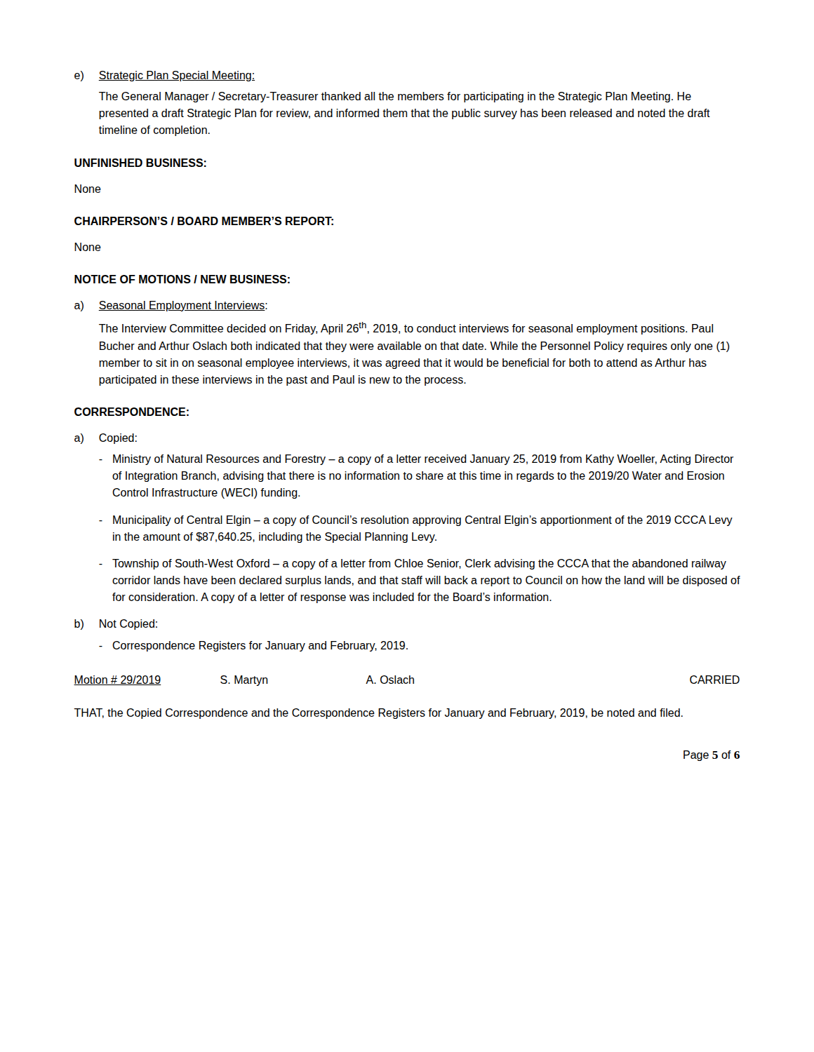e)
Strategic Plan Special Meeting:
The General Manager / Secretary-Treasurer thanked all the members for participating in the Strategic Plan Meeting. He presented a draft Strategic Plan for review, and informed them that the public survey has been released and noted the draft timeline of completion.
UNFINISHED BUSINESS:
None
CHAIRPERSON’S / BOARD MEMBER’S REPORT:
None
NOTICE OF MOTIONS / NEW BUSINESS:
a)
Seasonal Employment Interviews:
The Interview Committee decided on Friday, April 26th, 2019, to conduct interviews for seasonal employment positions. Paul Bucher and Arthur Oslach both indicated that they were available on that date. While the Personnel Policy requires only one (1) member to sit in on seasonal employee interviews, it was agreed that it would be beneficial for both to attend as Arthur has participated in these interviews in the past and Paul is new to the process.
CORRESPONDENCE:
a)
Copied:
-
Ministry of Natural Resources and Forestry – a copy of a letter received January 25, 2019 from Kathy Woeller, Acting Director of Integration Branch, advising that there is no information to share at this time in regards to the 2019/20 Water and Erosion Control Infrastructure (WECI) funding.
-
Municipality of Central Elgin – a copy of Council’s resolution approving Central Elgin’s apportionment of the 2019 CCCA Levy in the amount of $87,640.25, including the Special Planning Levy.
-
Township of South-West Oxford – a copy of a letter from Chloe Senior, Clerk advising the CCCA that the abandoned railway corridor lands have been declared surplus lands, and that staff will back a report to Council on how the land will be disposed of for consideration. A copy of a letter of response was included for the Board’s information.
b)
Not Copied:
-
Correspondence Registers for January and February, 2019.
Motion # 29/2019
S. Martyn
A. Oslach
CARRIED
THAT, the Copied Correspondence and the Correspondence Registers for January and February, 2019, be noted and filed.
Page 5 of 6